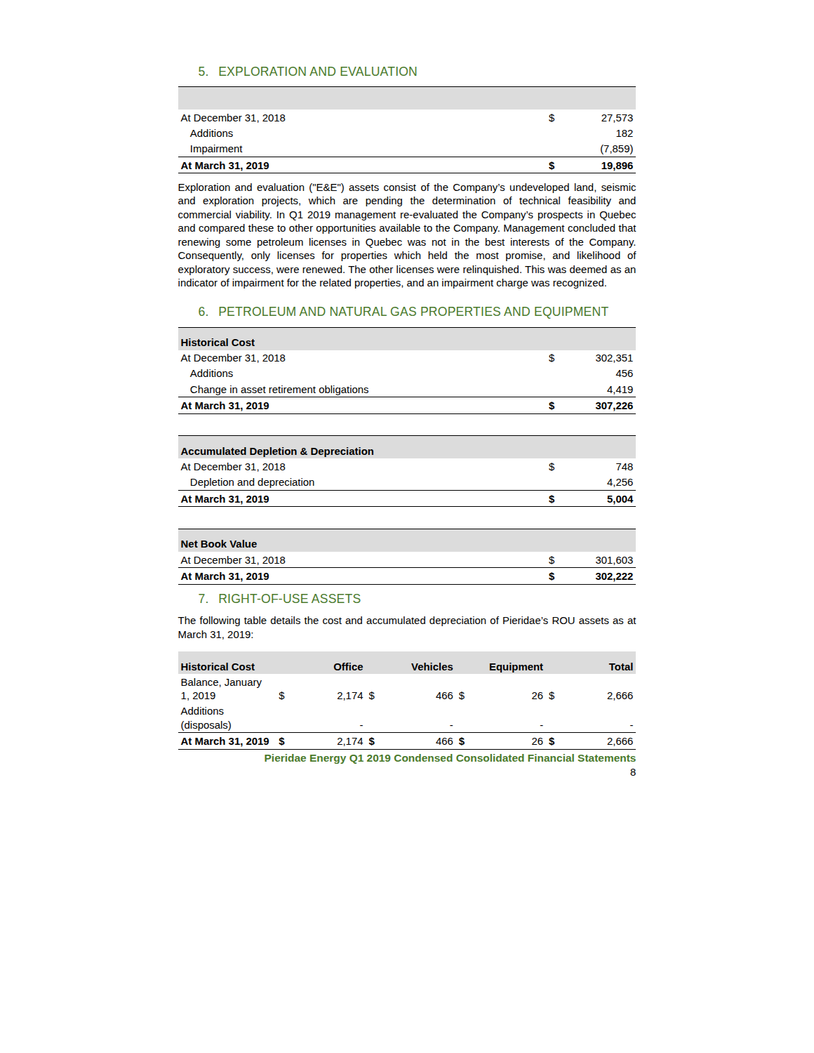5. EXPLORATION AND EVALUATION
| At December 31, 2018 | $ | 27,573 |
| Additions | | 182 |
| Impairment | | (7,859) |
| At March 31, 2019 | $ | 19,896 |
Exploration and evaluation ("E&E") assets consist of the Company’s undeveloped land, seismic and exploration projects, which are pending the determination of technical feasibility and commercial viability. In Q1 2019 management re-evaluated the Company’s prospects in Quebec and compared these to other opportunities available to the Company. Management concluded that renewing some petroleum licenses in Quebec was not in the best interests of the Company. Consequently, only licenses for properties which held the most promise, and likelihood of exploratory success, were renewed. The other licenses were relinquished. This was deemed as an indicator of impairment for the related properties, and an impairment charge was recognized.
6. PETROLEUM AND NATURAL GAS PROPERTIES AND EQUIPMENT
| Historical Cost | | |
| At December 31, 2018 | $ | 302,351 |
| Additions | | 456 |
| Change in asset retirement obligations | | 4,419 |
| At March 31, 2019 | $ | 307,226 |
| Accumulated Depletion & Depreciation | | |
| At December 31, 2018 | $ | 748 |
| Depletion and depreciation | | 4,256 |
| At March 31, 2019 | $ | 5,004 |
| Net Book Value | | |
| At December 31, 2018 | $ | 301,603 |
| At March 31, 2019 | $ | 302,222 |
7. RIGHT-OF-USE ASSETS
The following table details the cost and accumulated depreciation of Pieridae’s ROU assets as at March 31, 2019:
| Historical Cost | | Office | | Vehicles | | Equipment | | Total |
| --- | --- | --- | --- | --- | --- | --- | --- | --- |
| Balance, January 1, 2019 | $ | 2,174 | $ | 466 | $ | 26 | $ | 2,666 |
| Additions (disposals) | | - | | - | | - | | - |
| At March 31, 2019 | $ | 2,174 | $ | 466 | $ | 26 | $ | 2,666 |
Pieridae Energy Q1 2019 Condensed Consolidated Financial Statements
8